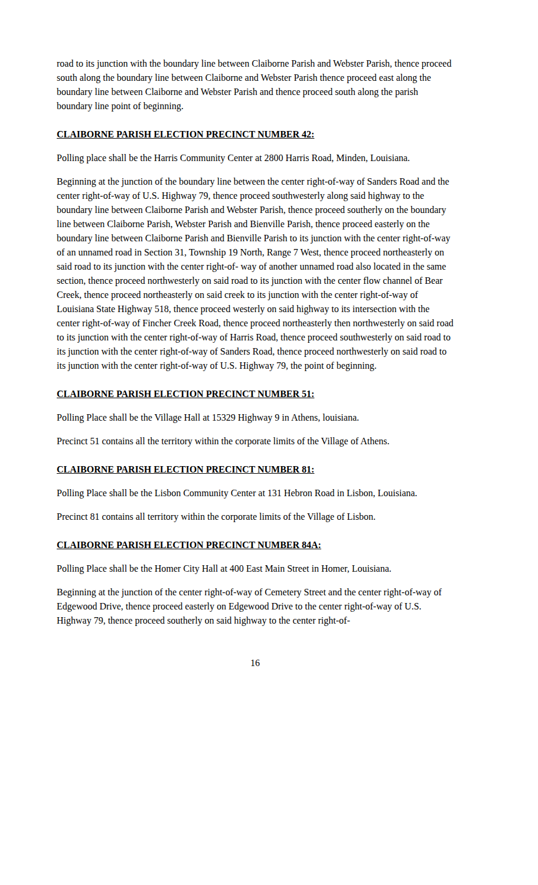road to its junction with the boundary line between Claiborne Parish and Webster Parish, thence proceed south along the boundary line between Claiborne and Webster Parish thence proceed east along the boundary line between Claiborne and Webster Parish and thence proceed south along the parish boundary line point of beginning.
CLAIBORNE PARISH ELECTION PRECINCT NUMBER 42:
Polling place shall be the Harris Community Center at 2800 Harris Road, Minden, Louisiana.
Beginning at the junction of the boundary line between the center right-of-way of Sanders Road and the center right-of-way of U.S. Highway 79, thence proceed southwesterly along said highway to the boundary line between Claiborne Parish and Webster Parish, thence proceed southerly on the boundary line between Claiborne Parish, Webster Parish and Bienville Parish, thence proceed easterly on the boundary line between Claiborne Parish and Bienville Parish to its junction with the center right-of-way of an unnamed road in Section 31, Township 19 North, Range 7 West, thence proceed northeasterly on said road to its junction with the center right-of- way of another unnamed road also located in the same section, thence proceed northwesterly on said road to its junction with the center flow channel of Bear Creek, thence proceed northeasterly on said creek to its junction with the center right-of-way of Louisiana State Highway 518, thence proceed westerly on said highway to its intersection with the center right-of-way of Fincher Creek Road, thence proceed northeasterly then northwesterly on said road to its junction with the center right-of-way of Harris Road, thence proceed southwesterly on said road to its junction with the center right-of-way of Sanders Road, thence proceed northwesterly on said road to its junction with the center right-of-way of U.S. Highway 79, the point of beginning.
CLAIBORNE PARISH ELECTION PRECINCT NUMBER 51:
Polling Place shall be the Village Hall at 15329 Highway 9 in Athens, louisiana.
Precinct 51 contains all the territory within the corporate limits of the Village of Athens.
CLAIBORNE PARISH ELECTION PRECINCT NUMBER 81:
Polling Place shall be the Lisbon Community Center at 131 Hebron Road in Lisbon, Louisiana.
Precinct 81 contains all territory within the corporate limits of the Village of Lisbon.
CLAIBORNE PARISH ELECTION PRECINCT NUMBER 84A:
Polling Place shall be the Homer City Hall at 400 East Main Street in Homer, Louisiana.
Beginning at the junction of the center right-of-way of Cemetery Street and the center right-of-way of Edgewood Drive, thence proceed easterly on Edgewood Drive to the center right-of-way of U.S. Highway 79, thence proceed southerly on said highway to the center right-of-
16